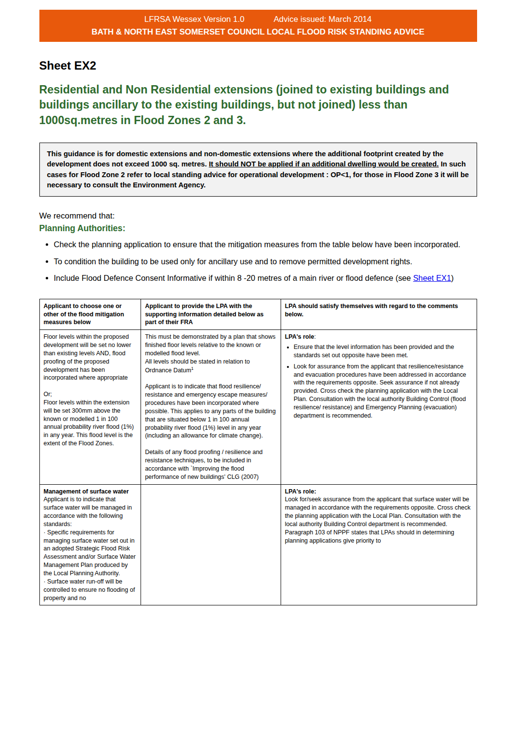LFRSA Wessex Version 1.0 Advice issued: March 2014
BATH & NORTH EAST SOMERSET COUNCIL LOCAL FLOOD RISK STANDING ADVICE
Sheet EX2
Residential and Non Residential extensions (joined to existing buildings and buildings ancillary to the existing buildings, but not joined) less than 1000sq.metres in Flood Zones 2 and 3.
This guidance is for domestic extensions and non-domestic extensions where the additional footprint created by the development does not exceed 1000 sq. metres. It should NOT be applied if an additional dwelling would be created. In such cases for Flood Zone 2 refer to local standing advice for operational development : OP<1, for those in Flood Zone 3 it will be necessary to consult the Environment Agency.
We recommend that:
Planning Authorities:
Check the planning application to ensure that the mitigation measures from the table below have been incorporated.
To condition the building to be used only for ancillary use and to remove permitted development rights.
Include Flood Defence Consent Informative if within 8 -20 metres of a main river or flood defence (see Sheet EX1)
| Applicant to choose one or other of the flood mitigation measures below | Applicant to provide the LPA with the supporting information detailed below as part of their FRA | LPA should satisfy themselves with regard to the comments below. |
| --- | --- | --- |
| Floor levels within the proposed development will be set no lower than existing levels AND, flood proofing of the proposed development has been incorporated where appropriate Or; Floor levels within the extension will be set 300mm above the known or modelled 1 in 100 annual probability river flood (1%) in any year. This flood level is the extent of the Flood Zones. | This must be demonstrated by a plan that shows finished floor levels relative to the known or modelled flood level. All levels should be stated in relation to Ordnance Datum 1 Applicant is to indicate that flood resilience/ resistance and emergency escape measures/ procedures have been incorporated where possible. This applies to any parts of the building that are situated below 1 in 100 annual probability river flood (1%) level in any year (including an allowance for climate change). Details of any flood proofing / resilience and resistance techniques, to be included in accordance with `Improving the flood performance of new buildings' CLG (2007) | LPA's role : Ensure that the level information has been provided and the standards set out opposite have been met. Look for assurance from the applicant that resilience/resistance and evacuation procedures have been addressed in accordance with the requirements opposite. Seek assurance if not already provided. Cross check the planning application with the Local Plan. Consultation with the local authority Building Control (flood resilience/ resistance) and Emergency Planning (evacuation) department is recommended. |
| Management of surface water Applicant is to indicate that surface water will be managed in accordance with the following standards: · Specific requirements for managing surface water set out in an adopted Strategic Flood Risk Assessment and/or Surface Water Management Plan produced by the Local Planning Authority. · Surface water run-off will be controlled to ensure no flooding of property and no | | LPA's role: Look for/seek assurance from the applicant that surface water will be managed in accordance with the requirements opposite. Cross check the planning application with the Local Plan. Consultation with the local authority Building Control department is recommended. Paragraph 103 of NPPF states that LPAs should in determining planning applications give priority to |